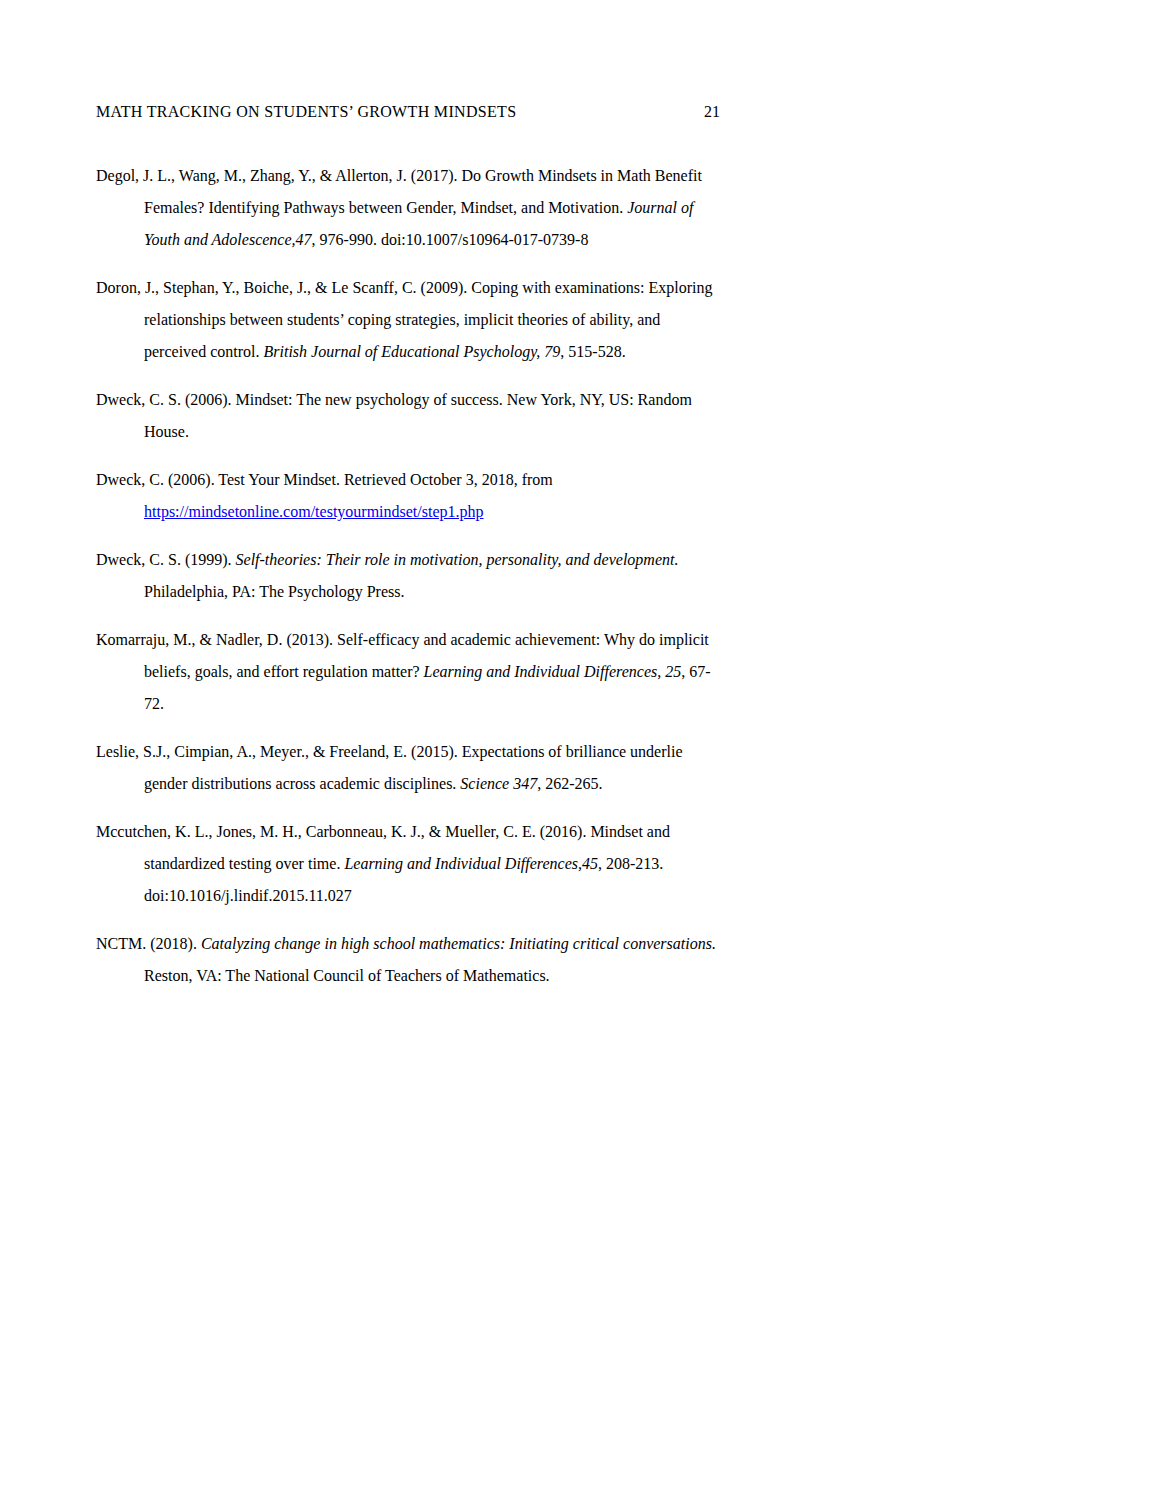Math Tracking on Students’ Growth Mindsets 21
Degol, J. L., Wang, M., Zhang, Y., & Allerton, J. (2017). Do Growth Mindsets in Math Benefit Females? Identifying Pathways between Gender, Mindset, and Motivation. Journal of Youth and Adolescence,47, 976-990. doi:10.1007/s10964-017-0739-8
Doron, J., Stephan, Y., Boiche, J., & Le Scanff, C. (2009). Coping with examinations: Exploring relationships between students’ coping strategies, implicit theories of ability, and perceived control. British Journal of Educational Psychology, 79, 515-528.
Dweck, C. S. (2006). Mindset: The new psychology of success. New York, NY, US: Random House.
Dweck, C. (2006). Test Your Mindset. Retrieved October 3, 2018, from https://mindsetonline.com/testyourmindset/step1.php
Dweck, C. S. (1999). Self-theories: Their role in motivation, personality, and development. Philadelphia, PA: The Psychology Press.
Komarraju, M., & Nadler, D. (2013). Self-efficacy and academic achievement: Why do implicit beliefs, goals, and effort regulation matter? Learning and Individual Differences, 25, 67-72.
Leslie, S.J., Cimpian, A., Meyer., & Freeland, E. (2015). Expectations of brilliance underlie gender distributions across academic disciplines. Science 347, 262-265.
Mccutchen, K. L., Jones, M. H., Carbonneau, K. J., & Mueller, C. E. (2016). Mindset and standardized testing over time. Learning and Individual Differences,45, 208-213. doi:10.1016/j.lindif.2015.11.027
NCTM. (2018). Catalyzing change in high school mathematics: Initiating critical conversations. Reston, VA: The National Council of Teachers of Mathematics.